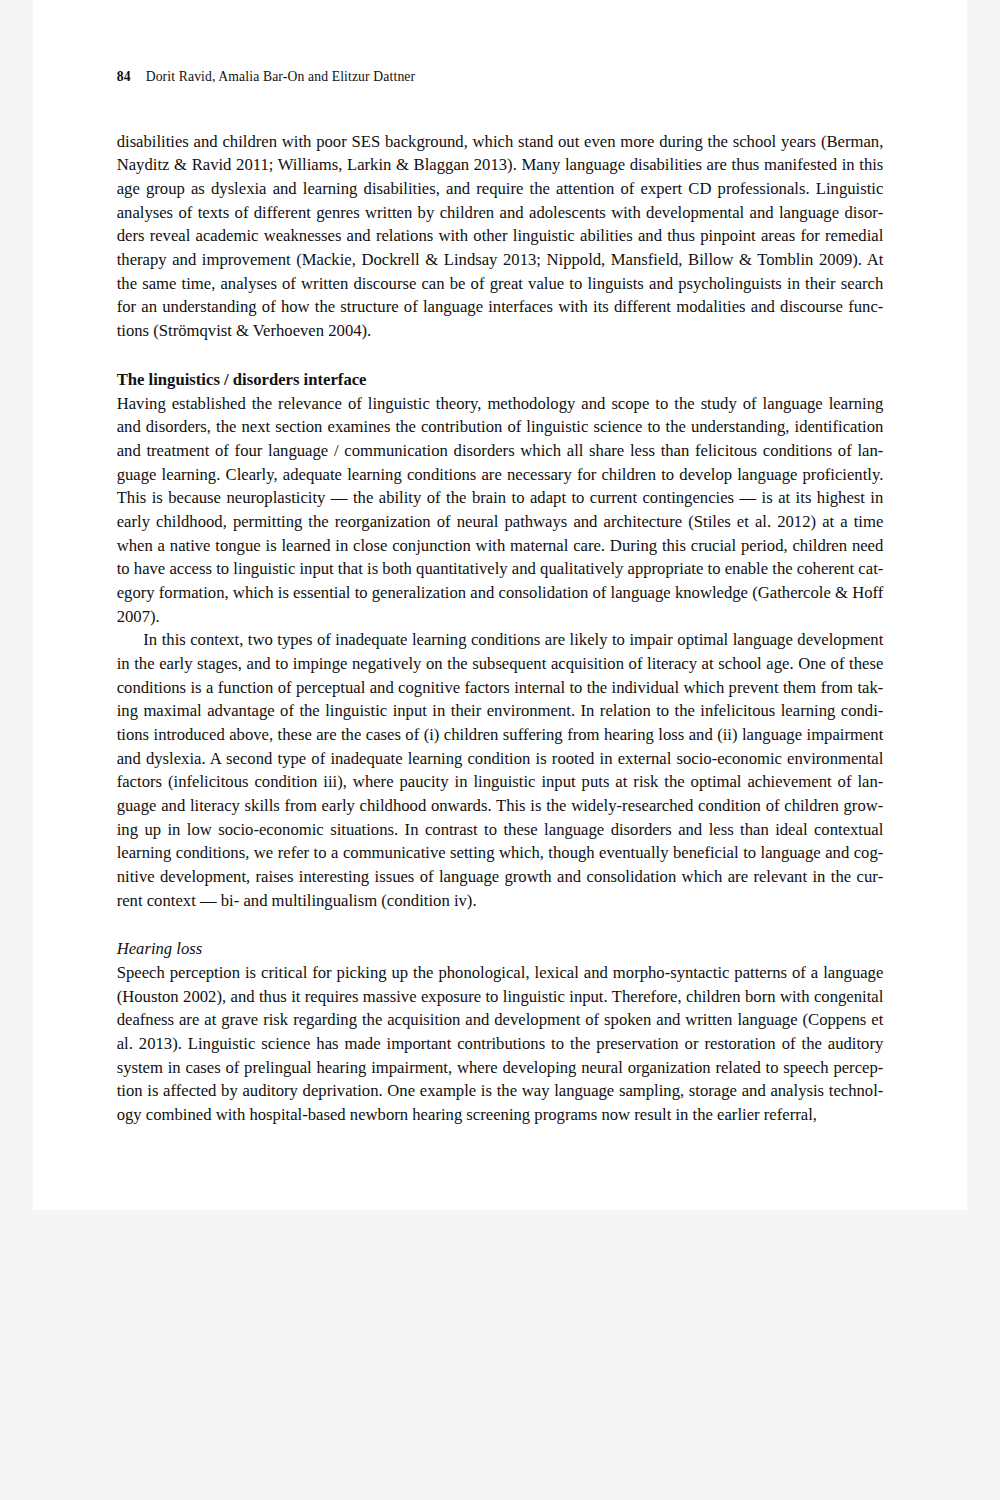84 Dorit Ravid, Amalia Bar-On and Elitzur Dattner
disabilities and children with poor SES background, which stand out even more during the school years (Berman, Nayditz & Ravid 2011; Williams, Larkin & Blaggan 2013). Many language disabilities are thus manifested in this age group as dyslexia and learning disabilities, and require the attention of expert CD professionals. Linguistic analyses of texts of different genres written by children and adolescents with developmental and language disorders reveal academic weaknesses and relations with other linguistic abilities and thus pinpoint areas for remedial therapy and improvement (Mackie, Dockrell & Lindsay 2013; Nippold, Mansfield, Billow & Tomblin 2009). At the same time, analyses of written discourse can be of great value to linguists and psycholinguists in their search for an understanding of how the structure of language interfaces with its different modalities and discourse functions (Strömqvist & Verhoeven 2004).
The linguistics / disorders interface
Having established the relevance of linguistic theory, methodology and scope to the study of language learning and disorders, the next section examines the contribution of linguistic science to the understanding, identification and treatment of four language / communication disorders which all share less than felicitous conditions of language learning. Clearly, adequate learning conditions are necessary for children to develop language proficiently. This is because neuroplasticity — the ability of the brain to adapt to current contingencies — is at its highest in early childhood, permitting the reorganization of neural pathways and architecture (Stiles et al. 2012) at a time when a native tongue is learned in close conjunction with maternal care. During this crucial period, children need to have access to linguistic input that is both quantitatively and qualitatively appropriate to enable the coherent category formation, which is essential to generalization and consolidation of language knowledge (Gathercole & Hoff 2007).
In this context, two types of inadequate learning conditions are likely to impair optimal language development in the early stages, and to impinge negatively on the subsequent acquisition of literacy at school age. One of these conditions is a function of perceptual and cognitive factors internal to the individual which prevent them from taking maximal advantage of the linguistic input in their environment. In relation to the infelicitous learning conditions introduced above, these are the cases of (i) children suffering from hearing loss and (ii) language impairment and dyslexia. A second type of inadequate learning condition is rooted in external socio-economic environmental factors (infelicitous condition iii), where paucity in linguistic input puts at risk the optimal achievement of language and literacy skills from early childhood onwards. This is the widely-researched condition of children growing up in low socio-economic situations. In contrast to these language disorders and less than ideal contextual learning conditions, we refer to a communicative setting which, though eventually beneficial to language and cognitive development, raises interesting issues of language growth and consolidation which are relevant in the current context — bi- and multilingualism (condition iv).
Hearing loss
Speech perception is critical for picking up the phonological, lexical and morpho-syntactic patterns of a language (Houston 2002), and thus it requires massive exposure to linguistic input. Therefore, children born with congenital deafness are at grave risk regarding the acquisition and development of spoken and written language (Coppens et al. 2013). Linguistic science has made important contributions to the preservation or restoration of the auditory system in cases of prelingual hearing impairment, where developing neural organization related to speech perception is affected by auditory deprivation. One example is the way language sampling, storage and analysis technology combined with hospital-based newborn hearing screening programs now result in the earlier referral,